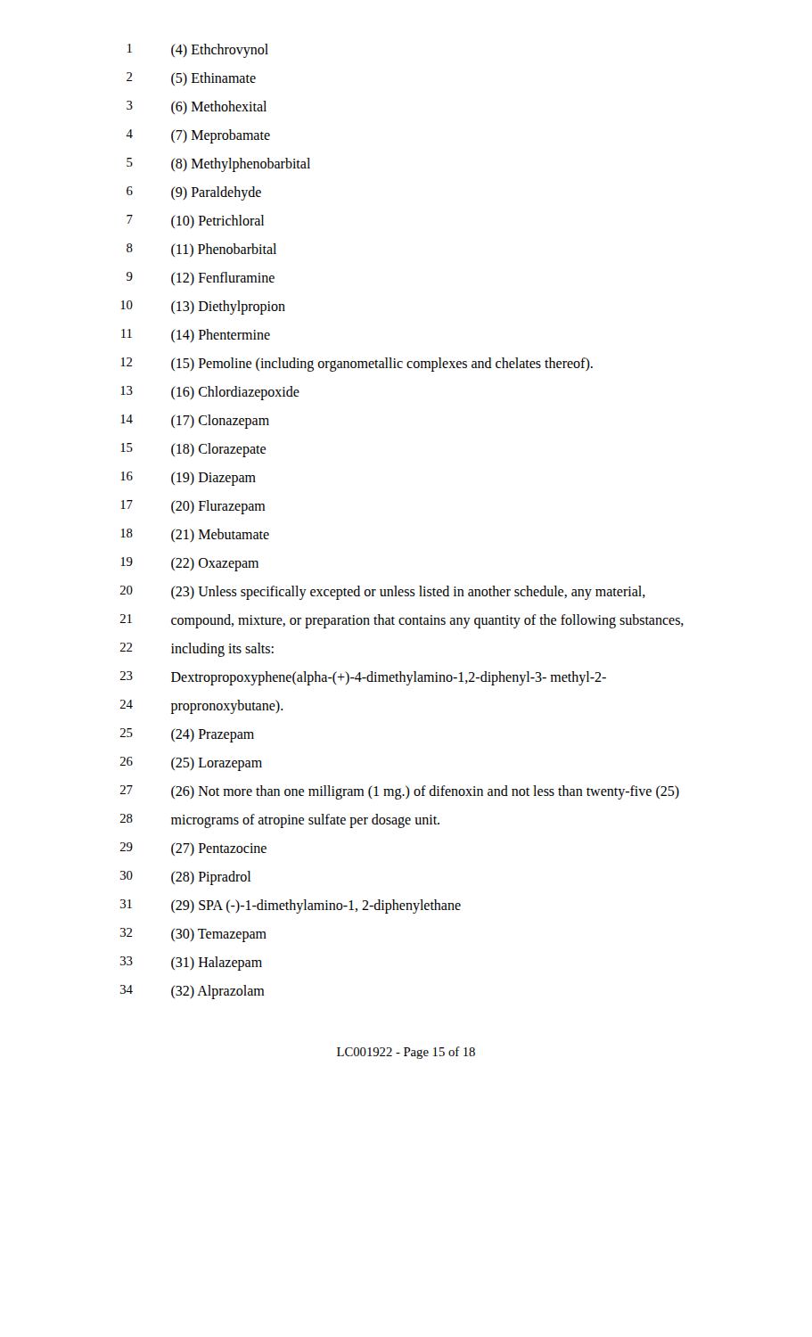(4) Ethchrovynol
(5) Ethinamate
(6) Methohexital
(7) Meprobamate
(8) Methylphenobarbital
(9) Paraldehyde
(10) Petrichloral
(11) Phenobarbital
(12) Fenfluramine
(13) Diethylpropion
(14) Phentermine
(15) Pemoline (including organometallic complexes and chelates thereof).
(16) Chlordiazepoxide
(17) Clonazepam
(18) Clorazepate
(19) Diazepam
(20) Flurazepam
(21) Mebutamate
(22) Oxazepam
(23) Unless specifically excepted or unless listed in another schedule, any material,
compound, mixture, or preparation that contains any quantity of the following substances,
including its salts:
Dextropropoxyphene(alpha-(+)-4-dimethylamino-1,2-diphenyl-3- methyl-2-
propronoxybutane).
(24) Prazepam
(25) Lorazepam
(26) Not more than one milligram (1 mg.) of difenoxin and not less than twenty-five (25)
micrograms of atropine sulfate per dosage unit.
(27) Pentazocine
(28) Pipradrol
(29) SPA (-)-1-dimethylamino-1, 2-diphenylethane
(30) Temazepam
(31) Halazepam
(32) Alprazolam
LC001922 - Page 15 of 18